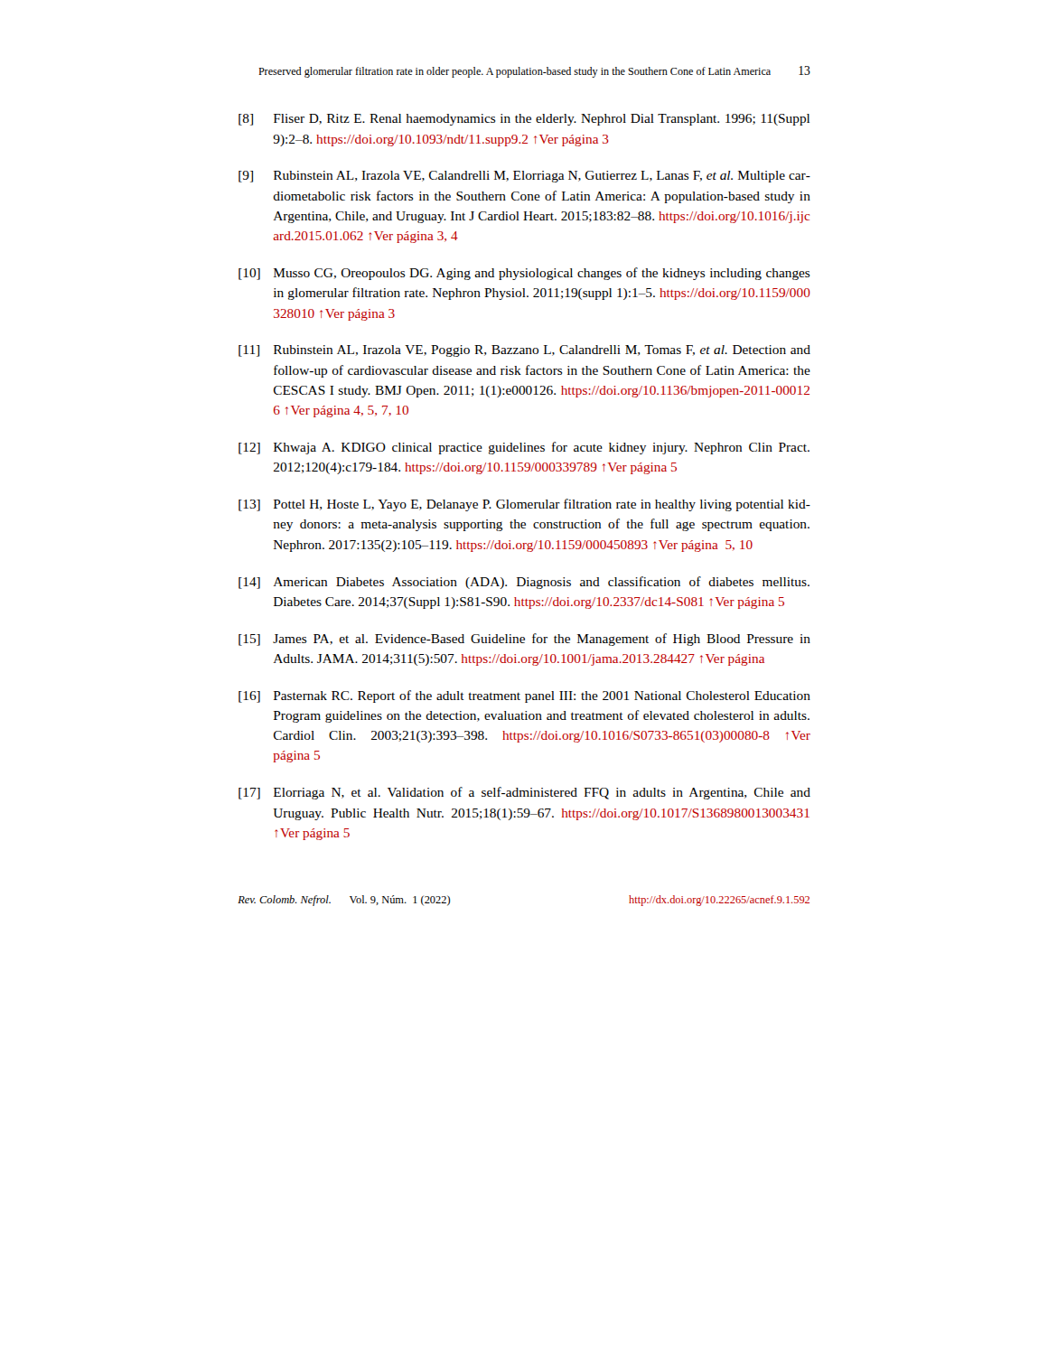Preserved glomerular filtration rate in older people. A population-based study in the Southern Cone of Latin America
13
[8] Fliser D, Ritz E. Renal haemodynamics in the elderly. Nephrol Dial Transplant. 1996; 11(Suppl 9):2–8. https://doi.org/10.1093/ndt/11.supp9.2 ↑Ver página 3
[9] Rubinstein AL, Irazola VE, Calandrelli M, Elorriaga N, Gutierrez L, Lanas F, et al. Multiple cardiometabolic risk factors in the Southern Cone of Latin America: A population-based study in Argentina, Chile, and Uruguay. Int J Cardiol Heart. 2015;183:82–88. https://doi.org/10.1016/j.ijcard.2015.01.062 ↑Ver página 3, 4
[10] Musso CG, Oreopoulos DG. Aging and physiological changes of the kidneys including changes in glomerular filtration rate. Nephron Physiol. 2011;19(suppl 1):1–5. https://doi.org/10.1159/000328010 ↑Ver página 3
[11] Rubinstein AL, Irazola VE, Poggio R, Bazzano L, Calandrelli M, Tomas F, et al. Detection and follow-up of cardiovascular disease and risk factors in the Southern Cone of Latin America: the CESCAS I study. BMJ Open. 2011; 1(1):e000126. https://doi.org/10.1136/bmjopen-2011-000126 ↑Ver página 4, 5, 7, 10
[12] Khwaja A. KDIGO clinical practice guidelines for acute kidney injury. Nephron Clin Pract. 2012;120(4):c179-184. https://doi.org/10.1159/000339789 ↑Ver página 5
[13] Pottel H, Hoste L, Yayo E, Delanaye P. Glomerular filtration rate in healthy living potential kidney donors: a meta-analysis supporting the construction of the full age spectrum equation. Nephron. 2017:135(2):105–119. https://doi.org/10.1159/000450893 ↑Ver página 5, 10
[14] American Diabetes Association (ADA). Diagnosis and classification of diabetes mellitus. Diabetes Care. 2014;37(Suppl 1):S81-S90. https://doi.org/10.2337/dc14-S081 ↑Ver página 5
[15] James PA, et al. Evidence-Based Guideline for the Management of High Blood Pressure in Adults. JAMA. 2014;311(5):507. https://doi.org/10.1001/jama.2013.284427 ↑Ver página
[16] Pasternak RC. Report of the adult treatment panel III: the 2001 National Cholesterol Education Program guidelines on the detection, evaluation and treatment of elevated cholesterol in adults. Cardiol Clin. 2003;21(3):393–398. https://doi.org/10.1016/S0733-8651(03)00080-8 ↑Ver página 5
[17] Elorriaga N, et al. Validation of a self-administered FFQ in adults in Argentina, Chile and Uruguay. Public Health Nutr. 2015;18(1):59–67. https://doi.org/10.1017/S1368980013003431 ↑Ver página 5
Rev. Colomb. Nefrol. Vol. 9, Núm. 1 (2022)
http://dx.doi.org/10.22265/acnef.9.1.592